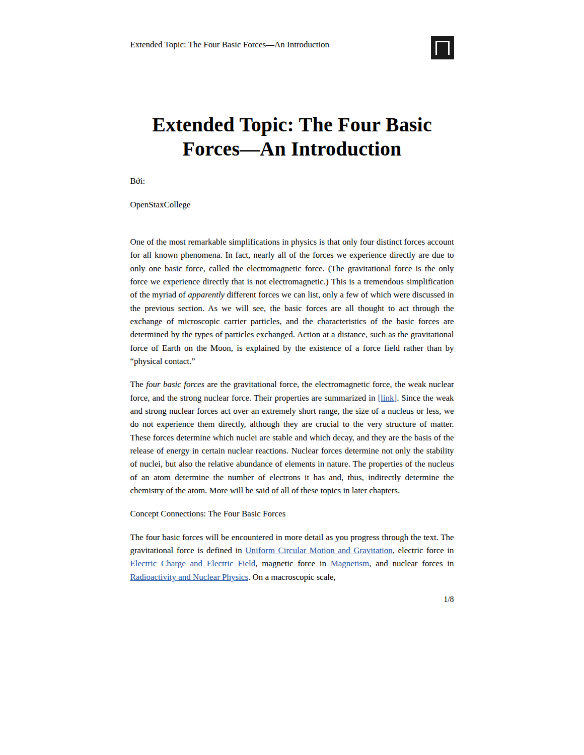Extended Topic: The Four Basic Forces—An Introduction
Extended Topic: The Four Basic Forces—An Introduction
Bởi:
OpenStaxCollege
One of the most remarkable simplifications in physics is that only four distinct forces account for all known phenomena. In fact, nearly all of the forces we experience directly are due to only one basic force, called the electromagnetic force. (The gravitational force is the only force we experience directly that is not electromagnetic.) This is a tremendous simplification of the myriad of apparently different forces we can list, only a few of which were discussed in the previous section. As we will see, the basic forces are all thought to act through the exchange of microscopic carrier particles, and the characteristics of the basic forces are determined by the types of particles exchanged. Action at a distance, such as the gravitational force of Earth on the Moon, is explained by the existence of a force field rather than by “physical contact.”
The four basic forces are the gravitational force, the electromagnetic force, the weak nuclear force, and the strong nuclear force. Their properties are summarized in [link]. Since the weak and strong nuclear forces act over an extremely short range, the size of a nucleus or less, we do not experience them directly, although they are crucial to the very structure of matter. These forces determine which nuclei are stable and which decay, and they are the basis of the release of energy in certain nuclear reactions. Nuclear forces determine not only the stability of nuclei, but also the relative abundance of elements in nature. The properties of the nucleus of an atom determine the number of electrons it has and, thus, indirectly determine the chemistry of the atom. More will be said of all of these topics in later chapters.
Concept Connections: The Four Basic Forces
The four basic forces will be encountered in more detail as you progress through the text. The gravitational force is defined in Uniform Circular Motion and Gravitation, electric force in Electric Charge and Electric Field, magnetic force in Magnetism, and nuclear forces in Radioactivity and Nuclear Physics. On a macroscopic scale,
1/8